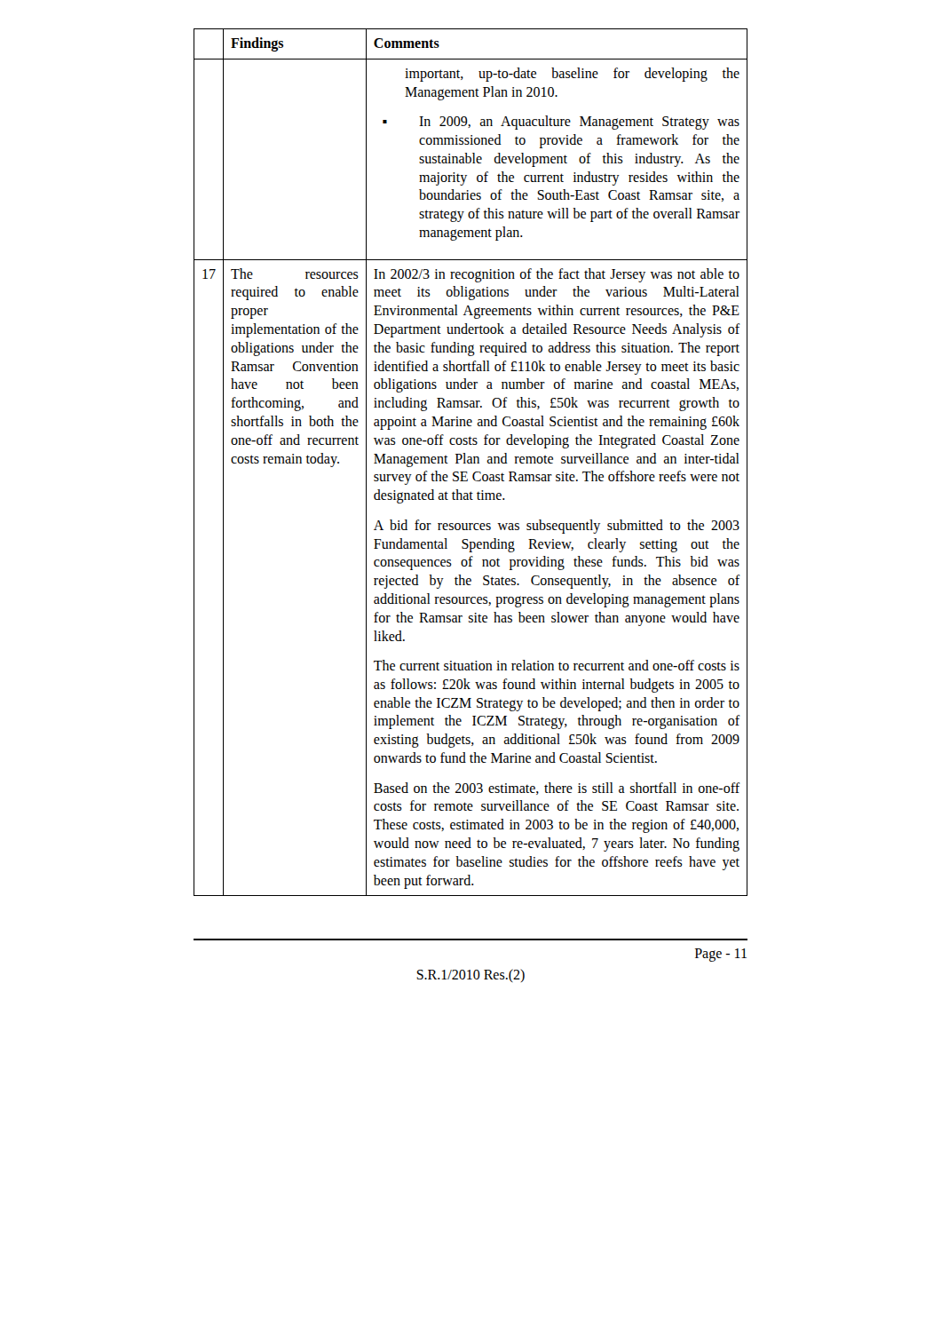| | Findings | Comments |
| --- | --- | --- |
| | | important, up-to-date baseline for developing the Management Plan in 2010. In 2009, an Aquaculture Management Strategy was commissioned to provide a framework for the sustainable development of this industry. As the majority of the current industry resides within the boundaries of the South-East Coast Ramsar site, a strategy of this nature will be part of the overall Ramsar management plan. |
| 17 | The resources required to enable proper implementation of the obligations under the Ramsar Convention have not been forthcoming, and shortfalls in both the one-off and recurrent costs remain today. | In 2002/3 in recognition of the fact that Jersey was not able to meet its obligations under the various Multi-Lateral Environmental Agreements within current resources, the P&E Department undertook a detailed Resource Needs Analysis of the basic funding required to address this situation. The report identified a shortfall of £110k to enable Jersey to meet its basic obligations under a number of marine and coastal MEAs, including Ramsar. Of this, £50k was recurrent growth to appoint a Marine and Coastal Scientist and the remaining £60k was one-off costs for developing the Integrated Coastal Zone Management Plan and remote surveillance and an inter-tidal survey of the SE Coast Ramsar site. The offshore reefs were not designated at that time. A bid for resources was subsequently submitted to the 2003 Fundamental Spending Review, clearly setting out the consequences of not providing these funds. This bid was rejected by the States. Consequently, in the absence of additional resources, progress on developing management plans for the Ramsar site has been slower than anyone would have liked. The current situation in relation to recurrent and one-off costs is as follows: £20k was found within internal budgets in 2005 to enable the ICZM Strategy to be developed; and then in order to implement the ICZM Strategy, through re-organisation of existing budgets, an additional £50k was found from 2009 onwards to fund the Marine and Coastal Scientist. Based on the 2003 estimate, there is still a shortfall in one-off costs for remote surveillance of the SE Coast Ramsar site. These costs, estimated in 2003 to be in the region of £40,000, would now need to be re-evaluated, 7 years later. No funding estimates for baseline studies for the offshore reefs have yet been put forward. |
Page - 11
S.R.1/2010 Res.(2)